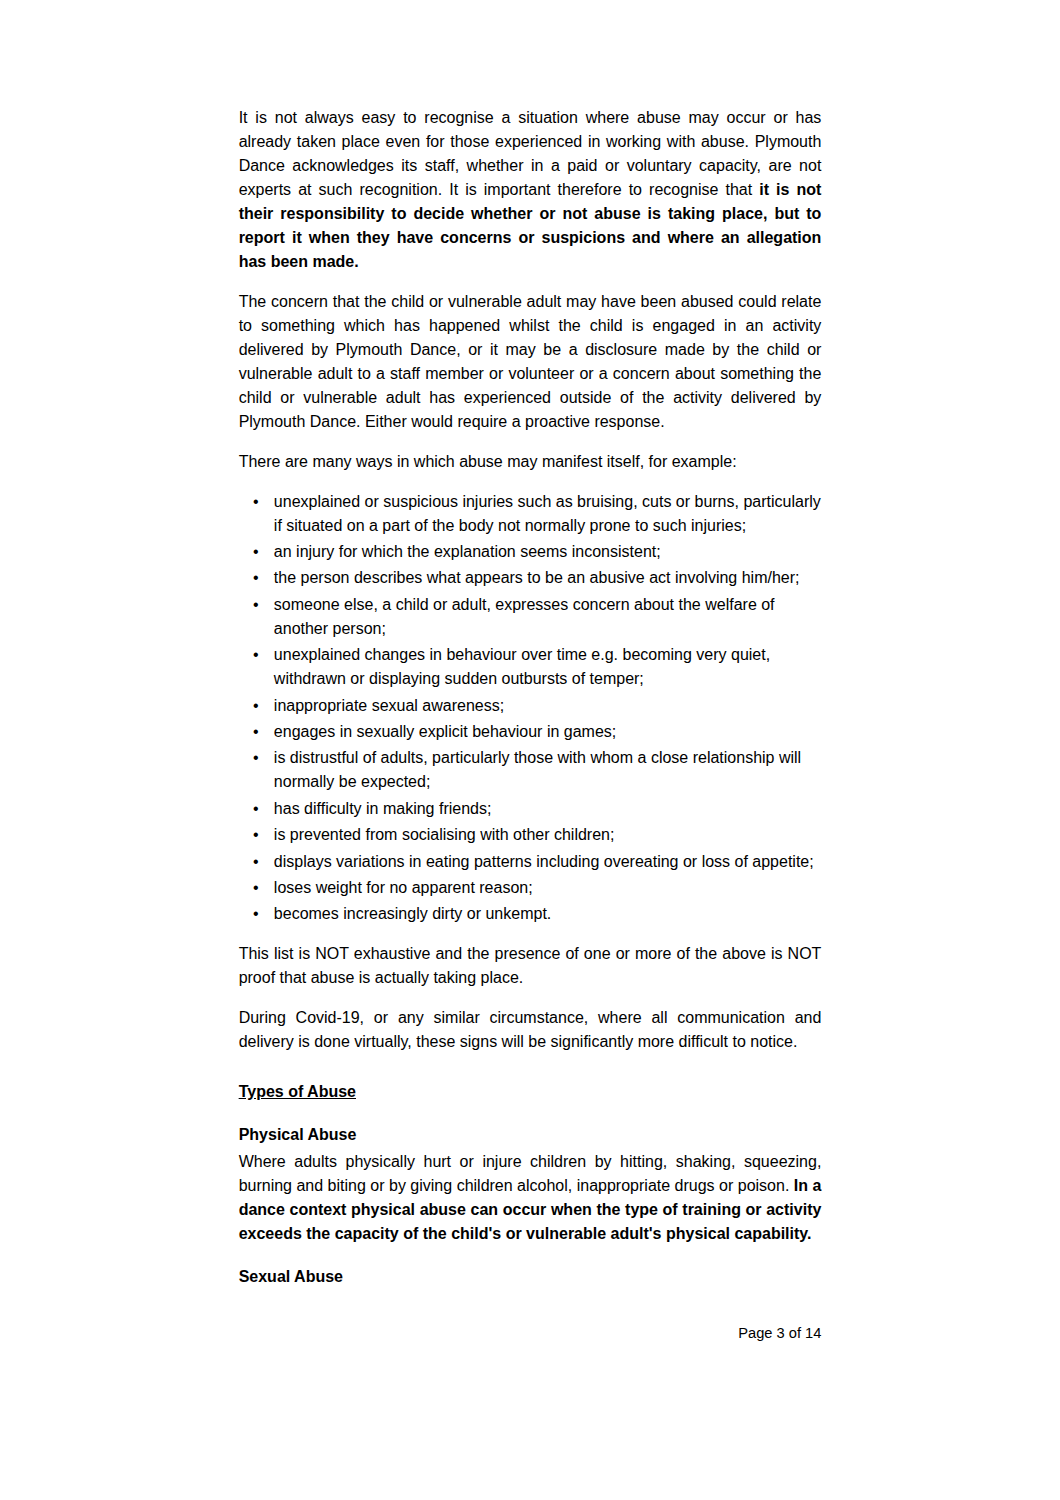It is not always easy to recognise a situation where abuse may occur or has already taken place even for those experienced in working with abuse. Plymouth Dance acknowledges its staff, whether in a paid or voluntary capacity, are not experts at such recognition. It is important therefore to recognise that it is not their responsibility to decide whether or not abuse is taking place, but to report it when they have concerns or suspicions and where an allegation has been made.
The concern that the child or vulnerable adult may have been abused could relate to something which has happened whilst the child is engaged in an activity delivered by Plymouth Dance, or it may be a disclosure made by the child or vulnerable adult to a staff member or volunteer or a concern about something the child or vulnerable adult has experienced outside of the activity delivered by Plymouth Dance. Either would require a proactive response.
There are many ways in which abuse may manifest itself, for example:
unexplained or suspicious injuries such as bruising, cuts or burns, particularly if situated on a part of the body not normally prone to such injuries;
an injury for which the explanation seems inconsistent;
the person describes what appears to be an abusive act involving him/her;
someone else, a child or adult, expresses concern about the welfare of another person;
unexplained changes in behaviour over time e.g. becoming very quiet, withdrawn or displaying sudden outbursts of temper;
inappropriate sexual awareness;
engages in sexually explicit behaviour in games;
is distrustful of adults, particularly those with whom a close relationship will normally be expected;
has difficulty in making friends;
is prevented from socialising with other children;
displays variations in eating patterns including overeating or loss of appetite;
loses weight for no apparent reason;
becomes increasingly dirty or unkempt.
This list is NOT exhaustive and the presence of one or more of the above is NOT proof that abuse is actually taking place.
During Covid-19, or any similar circumstance, where all communication and delivery is done virtually, these signs will be significantly more difficult to notice.
Types of Abuse
Physical Abuse
Where adults physically hurt or injure children by hitting, shaking, squeezing, burning and biting or by giving children alcohol, inappropriate drugs or poison. In a dance context physical abuse can occur when the type of training or activity exceeds the capacity of the child's or vulnerable adult's physical capability.
Sexual Abuse
Page 3 of 14